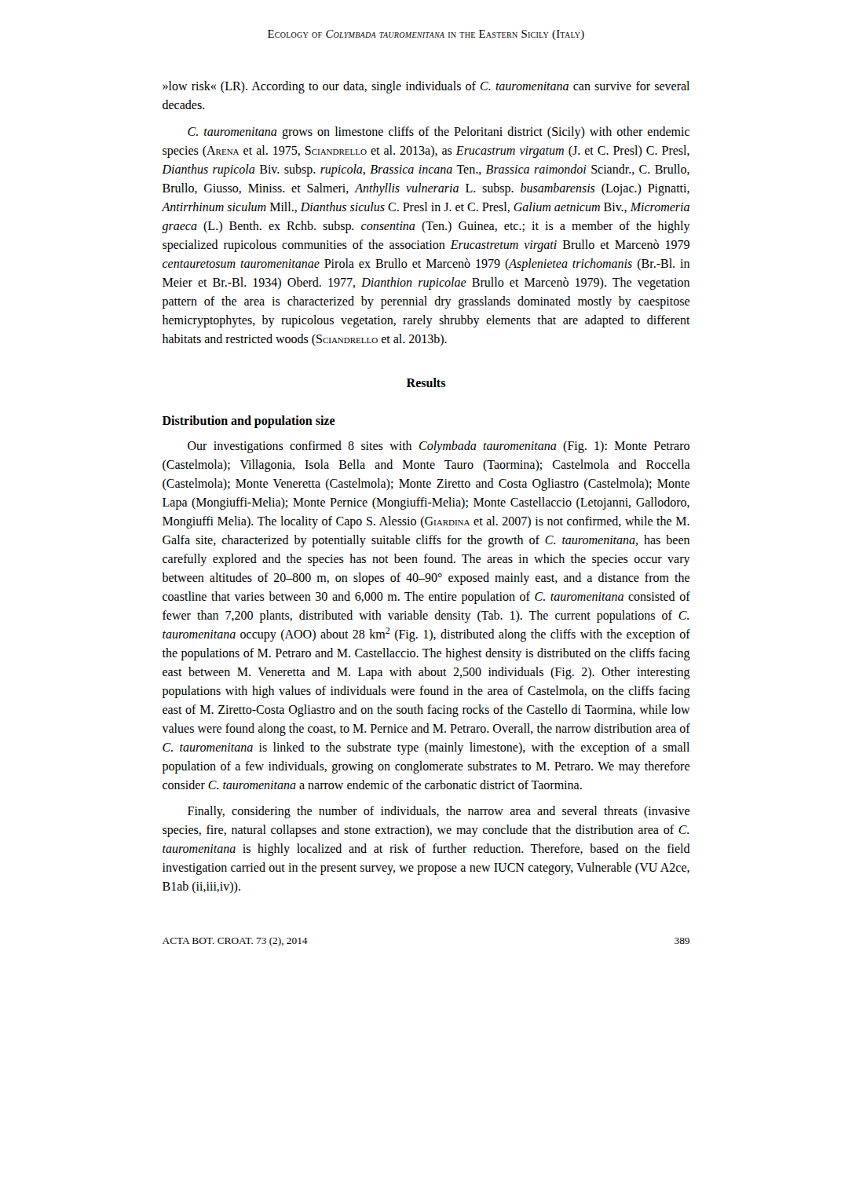Ecology of Colymbada tauromenitana in the Eastern Sicily (Italy)
»low risk« (LR). According to our data, single individuals of C. tauromenitana can survive for several decades.
C. tauromenitana grows on limestone cliffs of the Peloritani district (Sicily) with other endemic species (Arena et al. 1975, Sciandrello et al. 2013a), as Erucastrum virgatum (J. et C. Presl) C. Presl, Dianthus rupicola Biv. subsp. rupicola, Brassica incana Ten., Brassica raimondoi Sciandr., C. Brullo, Brullo, Giusso, Miniss. et Salmeri, Anthyllis vulneraria L. subsp. busambarensis (Lojac.) Pignatti, Antirrhinum siculum Mill., Dianthus siculus C. Presl in J. et C. Presl, Galium aetnicum Biv., Micromeria graeca (L.) Benth. ex Rchb. subsp. consentina (Ten.) Guinea, etc.; it is a member of the highly specialized rupicolous communities of the association Erucastretum virgati Brullo et Marcenò 1979 centauretosum tauromenitanae Pirola ex Brullo et Marcenò 1979 (Asplenietea trichomanis (Br.-Bl. in Meier et Br.-Bl. 1934) Oberd. 1977, Dianthion rupicolae Brullo et Marcenò 1979). The vegetation pattern of the area is characterized by perennial dry grasslands dominated mostly by caespitose hemicryptophytes, by rupicolous vegetation, rarely shrubby elements that are adapted to different habitats and restricted woods (Sciandrello et al. 2013b).
Results
Distribution and population size
Our investigations confirmed 8 sites with Colymbada tauromenitana (Fig. 1): Monte Petraro (Castelmola); Villagonia, Isola Bella and Monte Tauro (Taormina); Castelmola and Roccella (Castelmola); Monte Veneretta (Castelmola); Monte Ziretto and Costa Ogliastro (Castelmola); Monte Lapa (Mongiuffi-Melia); Monte Pernice (Mongiuffi-Melia); Monte Castellaccio (Letojanni, Gallodoro, Mongiuffi Melia). The locality of Capo S. Alessio (Giardina et al. 2007) is not confirmed, while the M. Galfa site, characterized by potentially suitable cliffs for the growth of C. tauromenitana, has been carefully explored and the species has not been found. The areas in which the species occur vary between altitudes of 20–800 m, on slopes of 40–90° exposed mainly east, and a distance from the coastline that varies between 30 and 6,000 m. The entire population of C. tauromenitana consisted of fewer than 7,200 plants, distributed with variable density (Tab. 1). The current populations of C. tauromenitana occupy (AOO) about 28 km2 (Fig. 1), distributed along the cliffs with the exception of the populations of M. Petraro and M. Castellaccio. The highest density is distributed on the cliffs facing east between M. Veneretta and M. Lapa with about 2,500 individuals (Fig. 2). Other interesting populations with high values of individuals were found in the area of Castelmola, on the cliffs facing east of M. Ziretto-Costa Ogliastro and on the south facing rocks of the Castello di Taormina, while low values were found along the coast, to M. Pernice and M. Petraro. Overall, the narrow distribution area of C. tauromenitana is linked to the substrate type (mainly limestone), with the exception of a small population of a few individuals, growing on conglomerate substrates to M. Petraro. We may therefore consider C. tauromenitana a narrow endemic of the carbonatic district of Taormina.
Finally, considering the number of individuals, the narrow area and several threats (invasive species, fire, natural collapses and stone extraction), we may conclude that the distribution area of C. tauromenitana is highly localized and at risk of further reduction. Therefore, based on the field investigation carried out in the present survey, we propose a new IUCN category, Vulnerable (VU A2ce, B1ab (ii,iii,iv)).
ACTA BOT. CROAT. 73 (2), 2014 389